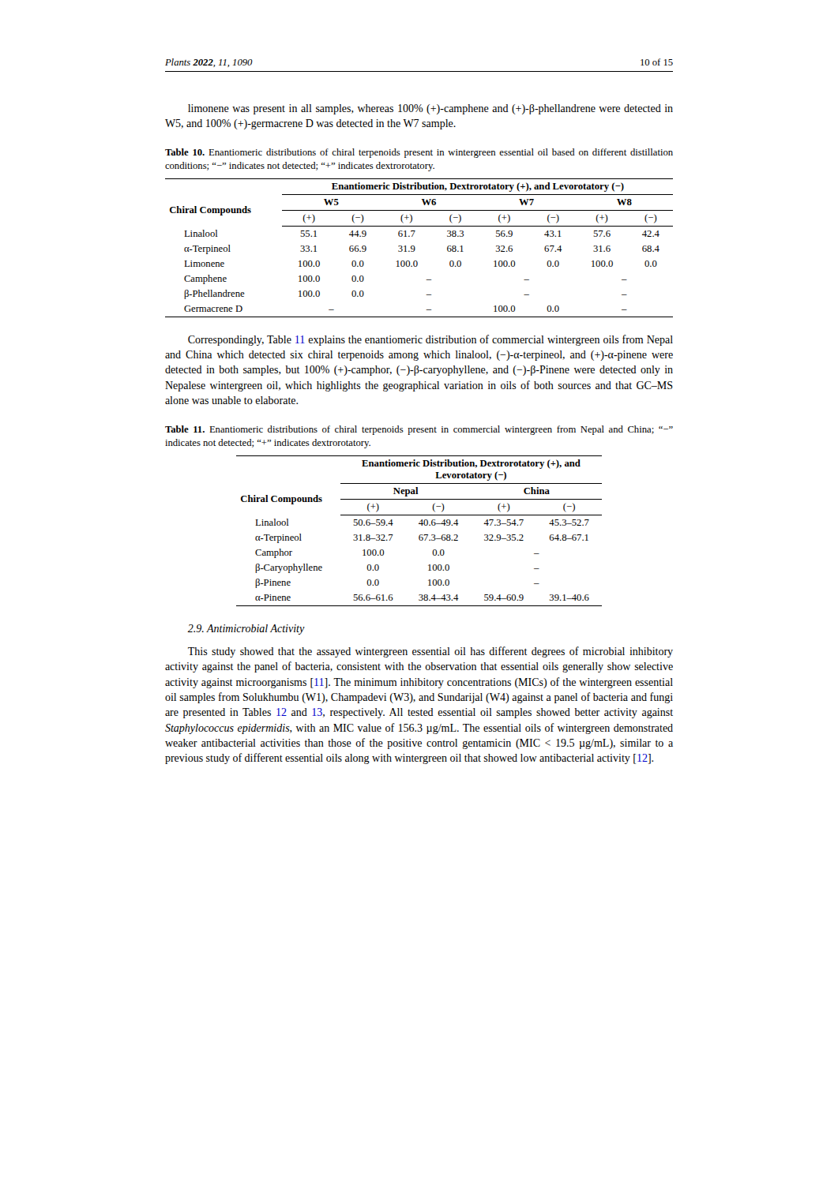Plants 2022, 11, 1090 10 of 15
limonene was present in all samples, whereas 100% (+)-camphene and (+)-β-phellandrene were detected in W5, and 100% (+)-germacrene D was detected in the W7 sample.
Table 10. Enantiomeric distributions of chiral terpenoids present in wintergreen essential oil based on different distillation conditions; “−” indicates not detected; “+” indicates dextrorotatory.
| | Enantiomeric Distribution, Dextrorotatory (+), and Levorotatory (−) |
| Chiral Compounds | W5 | W6 | W7 | W8 |
| (+) | (−) | (+) | (−) | (+) | (−) | (+) | (−) |
| Linalool | 55.1 | 44.9 | 61.7 | 38.3 | 56.9 | 43.1 | 57.6 | 42.4 |
| α-Terpineol | 33.1 | 66.9 | 31.9 | 68.1 | 32.6 | 67.4 | 31.6 | 68.4 |
| Limonene | 100.0 | 0.0 | 100.0 | 0.0 | 100.0 | 0.0 | 100.0 | 0.0 |
| Camphene | 100.0 | 0.0 | – | – | – |
| β-Phellandrene | 100.0 | 0.0 | – | – | – |
| Germacrene D | – | – | 100.0 | 0.0 | – |
Correspondingly, Table 11 explains the enantiomeric distribution of commercial wintergreen oils from Nepal and China which detected six chiral terpenoids among which linalool, (−)-α-terpineol, and (+)-α-pinene were detected in both samples, but 100% (+)-camphor, (−)-β-caryophyllene, and (−)-β-Pinene were detected only in Nepalese wintergreen oil, which highlights the geographical variation in oils of both sources and that GC–MS alone was unable to elaborate.
Table 11. Enantiomeric distributions of chiral terpenoids present in commercial wintergreen from Nepal and China; “−” indicates not detected; “+” indicates dextrorotatory.
| | Enantiomeric Distribution, Dextrorotatory (+), and Levorotatory (−) |
| Chiral Compounds | Nepal | China |
| (+) | (−) | (+) | (−) |
| Linalool | 50.6–59.4 | 40.6–49.4 | 47.3–54.7 | 45.3–52.7 |
| α-Terpineol | 31.8–32.7 | 67.3–68.2 | 32.9–35.2 | 64.8–67.1 |
| Camphor | 100.0 | 0.0 | – |
| β-Caryophyllene | 0.0 | 100.0 | – |
| β-Pinene | 0.0 | 100.0 | – |
| α-Pinene | 56.6–61.6 | 38.4–43.4 | 59.4–60.9 | 39.1–40.6 |
2.9. Antimicrobial Activity
This study showed that the assayed wintergreen essential oil has different degrees of microbial inhibitory activity against the panel of bacteria, consistent with the observation that essential oils generally show selective activity against microorganisms [11]. The minimum inhibitory concentrations (MICs) of the wintergreen essential oil samples from Solukhumbu (W1), Champadevi (W3), and Sundarijal (W4) against a panel of bacteria and fungi are presented in Tables 12 and 13, respectively. All tested essential oil samples showed better activity against Staphylococcus epidermidis, with an MIC value of 156.3 µg/mL. The essential oils of wintergreen demonstrated weaker antibacterial activities than those of the positive control gentamicin (MIC < 19.5 µg/mL), similar to a previous study of different essential oils along with wintergreen oil that showed low antibacterial activity [12].